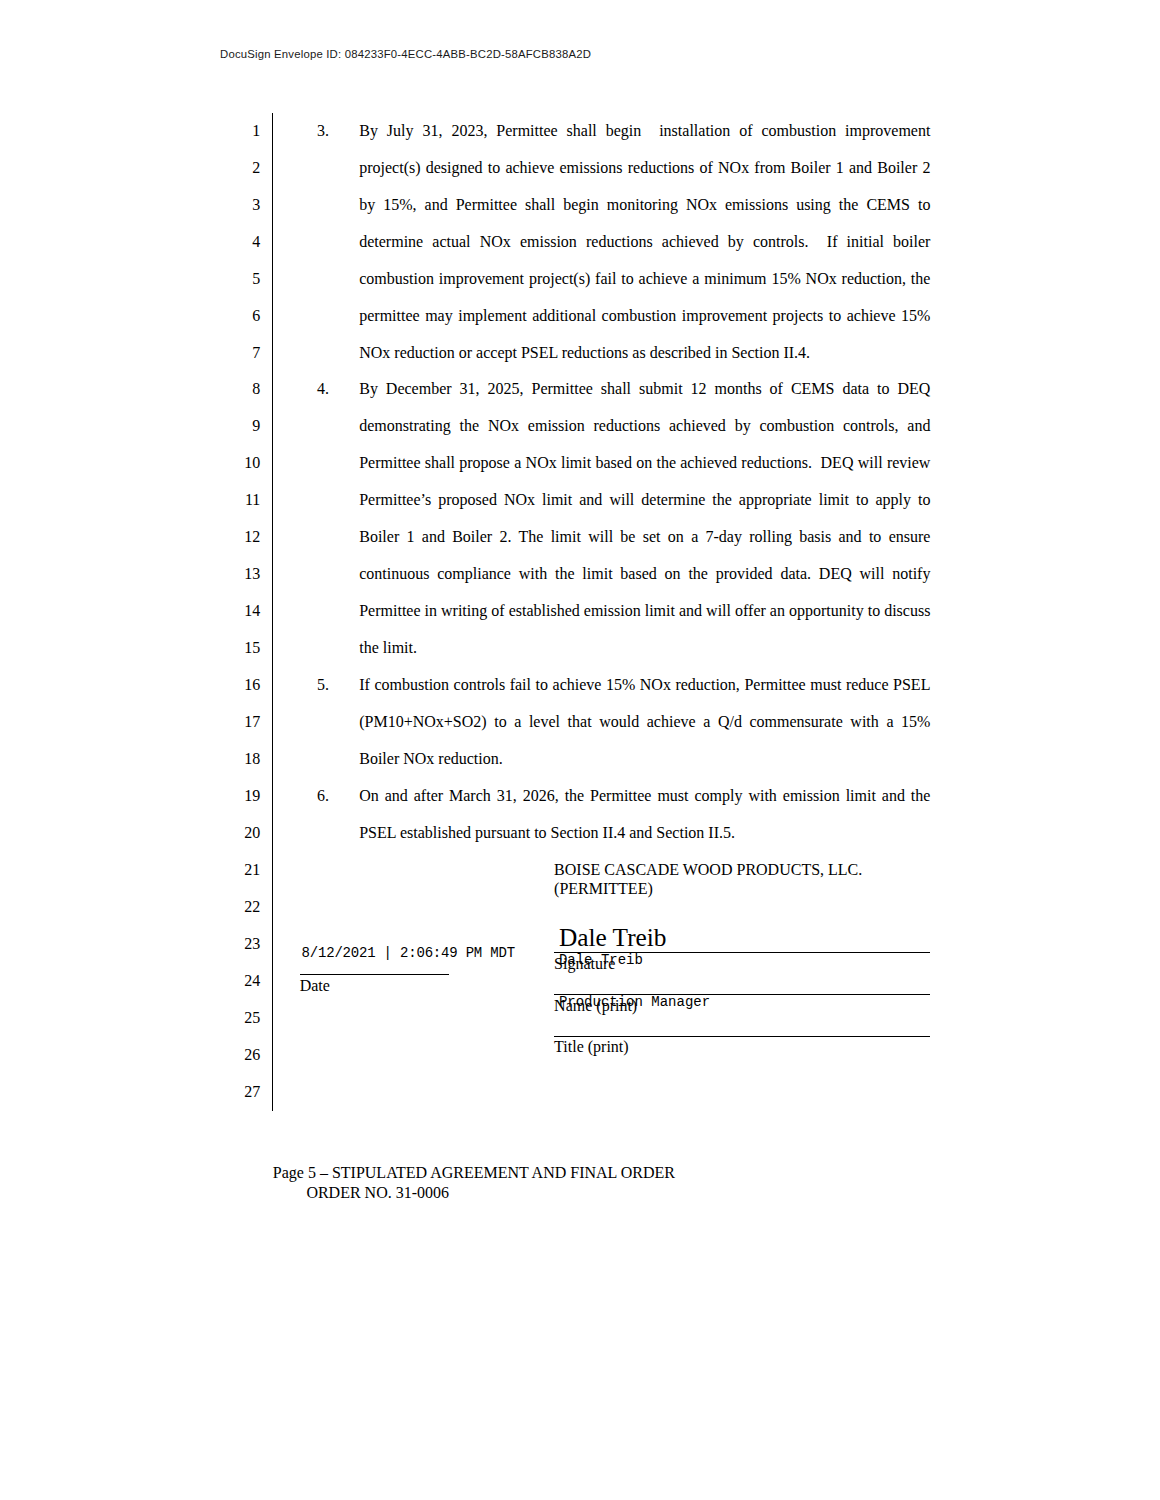DocuSign Envelope ID: 084233F0-4ECC-4ABB-BC2D-58AFCB838A2D
1
2
3
4
5
6
7
8
9
10
11
12
13
14
15
16
17
18
19
20
21
22
23
24
25
26
27
3.
By July 31, 2023, Permittee shall begin installation of combustion improvement project(s) designed to achieve emissions reductions of NOx from Boiler 1 and Boiler 2 by 15%, and Permittee shall begin monitoring NOx emissions using the CEMS to determine actual NOx emission reductions achieved by controls. If initial boiler combustion improvement project(s) fail to achieve a minimum 15% NOx reduction, the permittee may implement additional combustion improvement projects to achieve 15% NOx reduction or accept PSEL reductions as described in Section II.4.
4.
By December 31, 2025, Permittee shall submit 12 months of CEMS data to DEQ demonstrating the NOx emission reductions achieved by combustion controls, and Permittee shall propose a NOx limit based on the achieved reductions. DEQ will review Permittee’s proposed NOx limit and will determine the appropriate limit to apply to Boiler 1 and Boiler 2. The limit will be set on a 7-day rolling basis and to ensure continuous compliance with the limit based on the provided data. DEQ will notify Permittee in writing of established emission limit and will offer an opportunity to discuss the limit.
5.
If combustion controls fail to achieve 15% NOx reduction, Permittee must reduce PSEL (PM10+NOx+SO2) to a level that would achieve a Q/d commensurate with a 15% Boiler NOx reduction.
6.
On and after March 31, 2026, the Permittee must comply with emission limit and the PSEL established pursuant to Section II.4 and Section II.5.
8/12/2021 | 2:06:49 PM MDT
Date
BOISE CASCADE WOOD PRODUCTS, LLC.
(PERMITTEE)
Dale Treib
Signature Dale Treib
Name (print) Production Manager
Title (print)
Page 5 – STIPULATED AGREEMENT AND FINAL ORDER
ORDER NO. 31-0006